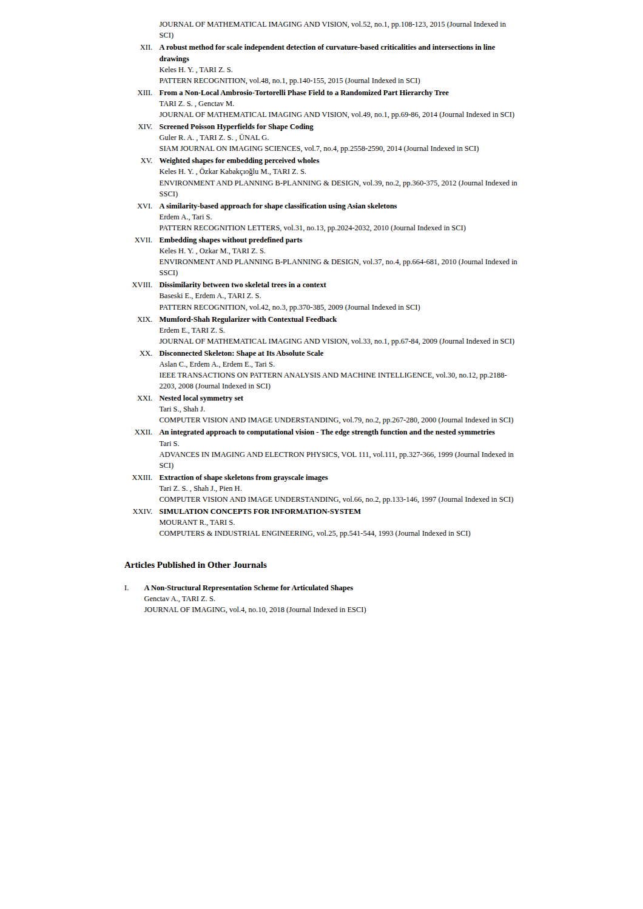JOURNAL OF MATHEMATICAL IMAGING AND VISION, vol.52, no.1, pp.108-123, 2015 (Journal Indexed in SCI)
XII.
A robust method for scale independent detection of curvature-based criticalities and intersections in line drawings
Keles H. Y. , TARI Z. S.
PATTERN RECOGNITION, vol.48, no.1, pp.140-155, 2015 (Journal Indexed in SCI)
XIII.
From a Non-Local Ambrosio-Tortorelli Phase Field to a Randomized Part Hierarchy Tree
TARI Z. S. , Genctav M.
JOURNAL OF MATHEMATICAL IMAGING AND VISION, vol.49, no.1, pp.69-86, 2014 (Journal Indexed in SCI)
XIV.
Screened Poisson Hyperfields for Shape Coding
Guler R. A. , TARI Z. S. , ÜNAL G.
SIAM JOURNAL ON IMAGING SCIENCES, vol.7, no.4, pp.2558-2590, 2014 (Journal Indexed in SCI)
XV.
Weighted shapes for embedding perceived wholes
Keles H. Y. , Özkar Kabakçıoğlu M., TARI Z. S.
ENVIRONMENT AND PLANNING B-PLANNING & DESIGN, vol.39, no.2, pp.360-375, 2012 (Journal Indexed in SSCI)
XVI.
A similarity-based approach for shape classification using Asian skeletons
Erdem A., Tari S.
PATTERN RECOGNITION LETTERS, vol.31, no.13, pp.2024-2032, 2010 (Journal Indexed in SCI)
XVII.
Embedding shapes without predefined parts
Keles H. Y. , Ozkar M., TARI Z. S.
ENVIRONMENT AND PLANNING B-PLANNING & DESIGN, vol.37, no.4, pp.664-681, 2010 (Journal Indexed in SSCI)
XVIII.
Dissimilarity between two skeletal trees in a context
Baseski E., Erdem A., TARI Z. S.
PATTERN RECOGNITION, vol.42, no.3, pp.370-385, 2009 (Journal Indexed in SCI)
XIX.
Mumford-Shah Regularizer with Contextual Feedback
Erdem E., TARI Z. S.
JOURNAL OF MATHEMATICAL IMAGING AND VISION, vol.33, no.1, pp.67-84, 2009 (Journal Indexed in SCI)
XX.
Disconnected Skeleton: Shape at Its Absolute Scale
Aslan C., Erdem A., Erdem E., Tari S.
IEEE TRANSACTIONS ON PATTERN ANALYSIS AND MACHINE INTELLIGENCE, vol.30, no.12, pp.2188-2203, 2008 (Journal Indexed in SCI)
XXI.
Nested local symmetry set
Tari S., Shah J.
COMPUTER VISION AND IMAGE UNDERSTANDING, vol.79, no.2, pp.267-280, 2000 (Journal Indexed in SCI)
XXII.
An integrated approach to computational vision - The edge strength function and the nested symmetries
Tari S.
ADVANCES IN IMAGING AND ELECTRON PHYSICS, VOL 111, vol.111, pp.327-366, 1999 (Journal Indexed in SCI)
XXIII.
Extraction of shape skeletons from grayscale images
Tari Z. S. , Shah J., Pien H.
COMPUTER VISION AND IMAGE UNDERSTANDING, vol.66, no.2, pp.133-146, 1997 (Journal Indexed in SCI)
XXIV.
SIMULATION CONCEPTS FOR INFORMATION-SYSTEM
MOURANT R., TARI S.
COMPUTERS & INDUSTRIAL ENGINEERING, vol.25, pp.541-544, 1993 (Journal Indexed in SCI)
Articles Published in Other Journals
I.
A Non-Structural Representation Scheme for Articulated Shapes
Genctav A., TARI Z. S.
JOURNAL OF IMAGING, vol.4, no.10, 2018 (Journal Indexed in ESCI)